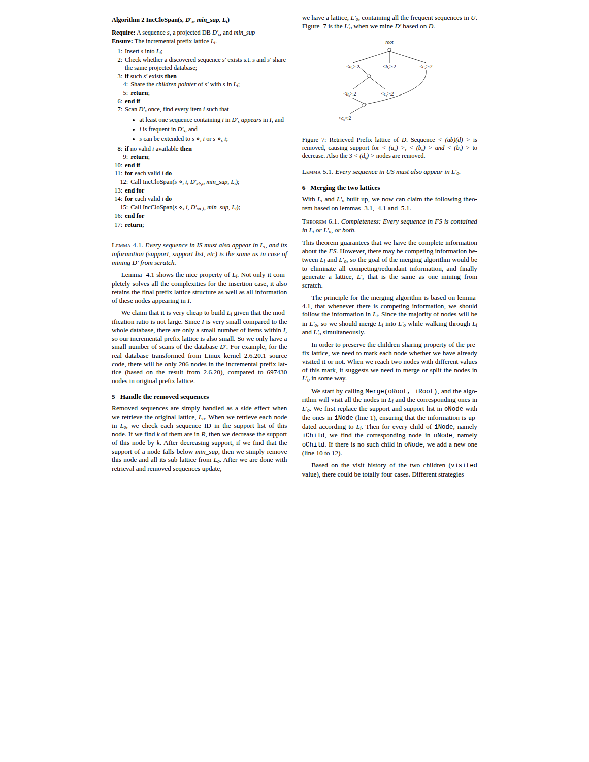Algorithm 2 IncCloSpan(s, D′s, min_sup, Li)
Require: A sequence s, a projected DB D′s, and min_sup
Ensure: The incremental prefix lattice Li.
Insert s into Li;
Check whether a discovered sequence s′ exists s.t. s and s′ share the same projected database;
if such s′ exists then
Share the children pointer of s′ with s in Li;
return;
end if
Scan D′s once, find every item i such that
at least one sequence containing i in D′s appears in I, and
i is frequent in D′s, and
s can be extended to s ⋄i i or s ⋄s i;
if no valid i available then
return;
end if
for each valid i do
Call IncCloSpan(s ⋄i i, D′s⋄ii, min_sup, Li);
end for
for each valid i do
Call IncCloSpan(s ⋄s i, D′s⋄si, min_sup, Li);
end for
return;
Lemma 4.1. Every sequence in IS must also appear in Li, and its information (support, support list, etc) is the same as in case of mining D′ from scratch.
Lemma 4.1 shows the nice property of Li. Not only it completely solves all the complexities for the insertion case, it also retains the final prefix lattice structure as well as all information of these nodes appearing in I.
We claim that it is very cheap to build Li given that the modification ratio is not large. Since I is very small compared to the whole database, there are only a small number of items within I, so our incremental prefix lattice is also small. So we only have a small number of scans of the database D′. For example, for the real database transformed from Linux kernel 2.6.20.1 source code, there will be only 206 nodes in the incremental prefix lattice (based on the result from 2.6.20), compared to 697430 nodes in original prefix lattice.
5 Handle the removed sequences
Removed sequences are simply handled as a side effect when we retrieve the original lattice, Lo. When we retrieve each node in Lo, we check each sequence ID in the support list of this node. If we find k of them are in R, then we decrease the support of this node by k. After decreasing support, if we find that the support of a node falls below min_sup, then we simply remove this node and all its sub-lattice from Lo. After we are done with retrieval and removed sequences update,
we have a lattice, L′o, containing all the frequent sequences in U. Figure 7 is the L′o when we mine D′ based on D.
root <as>:2 <bs>:2 <cs>:2 <bs>:2 <cs>:2 <cs>:2
Figure 7: Retrieved Prefix lattice of D. Sequence < (ab)(d) > is removed, causing support for < (as) >, < (bs) > and < (bi) > to decrease. Also the 3 < (ds) > nodes are removed.
Lemma 5.1. Every sequence in US must also appear in L′o.
6 Merging the two lattices
With Li and L′o built up, we now can claim the following theorem based on lemmas 3.1, 4.1 and 5.1.
Theorem 6.1. Completeness: Every sequence in FS is contained in Li or L′o, or both.
This theorem guarantees that we have the complete information about the FS. However, there may be competing information between Li and L′o, so the goal of the merging algorithm would be to eliminate all competing/redundant information, and finally generate a lattice, L′, that is the same as one mining from scratch.
The principle for the merging algorithm is based on lemma 4.1, that whenever there is competing information, we should follow the information in Li. Since the majority of nodes will be in L′o, so we should merge Li into L′o while walking through Li and L′o simultaneously.
In order to preserve the children-sharing property of the prefix lattice, we need to mark each node whether we have already visited it or not. When we reach two nodes with different values of this mark, it suggests we need to merge or split the nodes in L′o in some way.
We start by calling Merge(oRoot, iRoot), and the algorithm will visit all the nodes in Li and the corresponding ones in L′o. We first replace the support and support list in oNode with the ones in iNode (line 1), ensuring that the information is updated according to Li. Then for every child of iNode, namely iChild, we find the corresponding node in oNode, namely oChild. If there is no such child in oNode, we add a new one (line 10 to 12).
Based on the visit history of the two children (visited value), there could be totally four cases. Different strategies